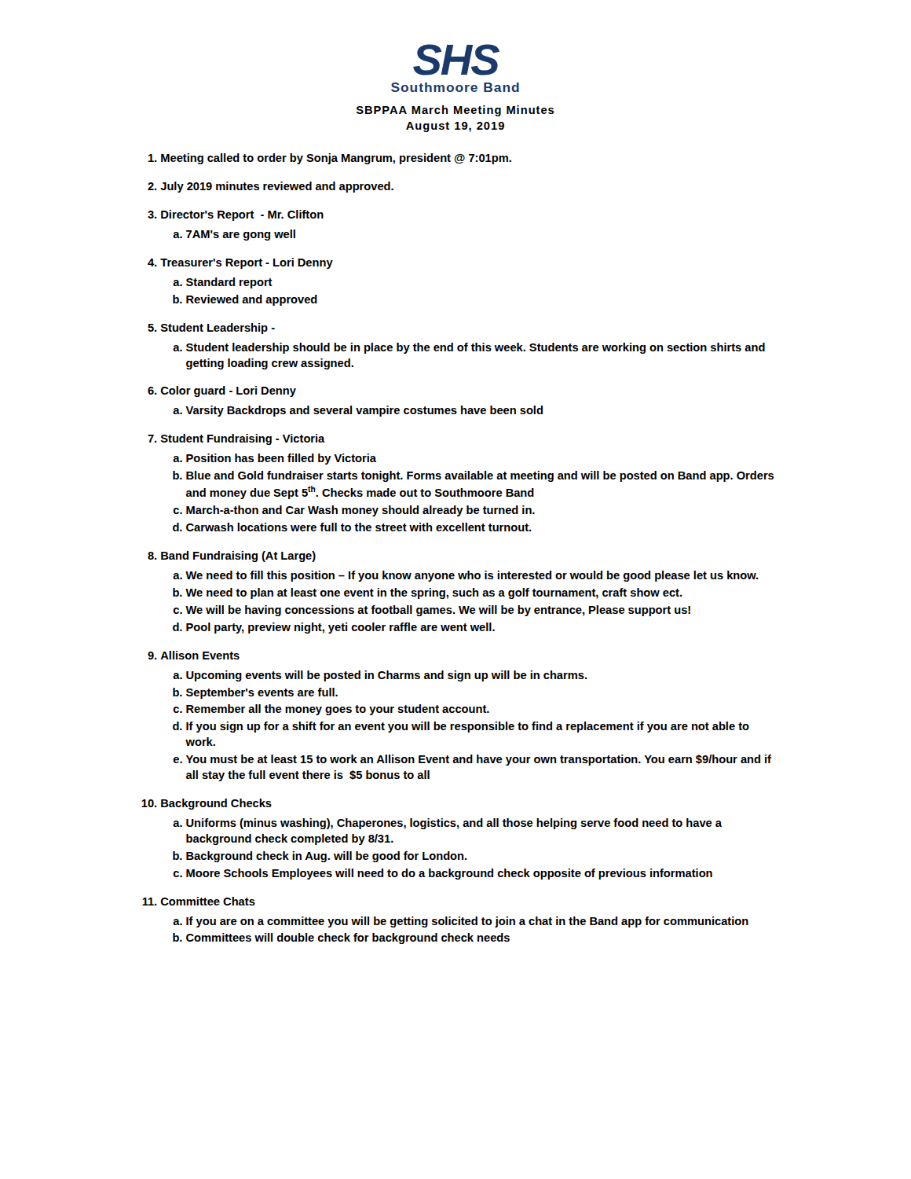SHS
Southmoore Band
SBPPAA March Meeting Minutes August 19, 2019
Meeting called to order by Sonja Mangrum, president @ 7:01pm.
July 2019 minutes reviewed and approved.
Director's Report - Mr. Clifton
7AM's are gong well
Treasurer's Report - Lori Denny
Standard report
Reviewed and approved
Student Leadership -
Student leadership should be in place by the end of this week. Students are working on section shirts and getting loading crew assigned.
Color guard - Lori Denny
Varsity Backdrops and several vampire costumes have been sold
Student Fundraising - Victoria
Position has been filled by Victoria
Blue and Gold fundraiser starts tonight. Forms available at meeting and will be posted on Band app. Orders and money due Sept 5th. Checks made out to Southmoore Band
March-a-thon and Car Wash money should already be turned in.
Carwash locations were full to the street with excellent turnout.
Band Fundraising (At Large)
We need to fill this position – If you know anyone who is interested or would be good please let us know.
We need to plan at least one event in the spring, such as a golf tournament, craft show ect.
We will be having concessions at football games. We will be by entrance, Please support us!
Pool party, preview night, yeti cooler raffle are went well.
Allison Events
Upcoming events will be posted in Charms and sign up will be in charms.
September's events are full.
Remember all the money goes to your student account.
If you sign up for a shift for an event you will be responsible to find a replacement if you are not able to work.
You must be at least 15 to work an Allison Event and have your own transportation. You earn $9/hour and if all stay the full event there is $5 bonus to all
Background Checks
Uniforms (minus washing), Chaperones, logistics, and all those helping serve food need to have a background check completed by 8/31.
Background check in Aug. will be good for London.
Moore Schools Employees will need to do a background check opposite of previous information
Committee Chats
If you are on a committee you will be getting solicited to join a chat in the Band app for communication
Committees will double check for background check needs